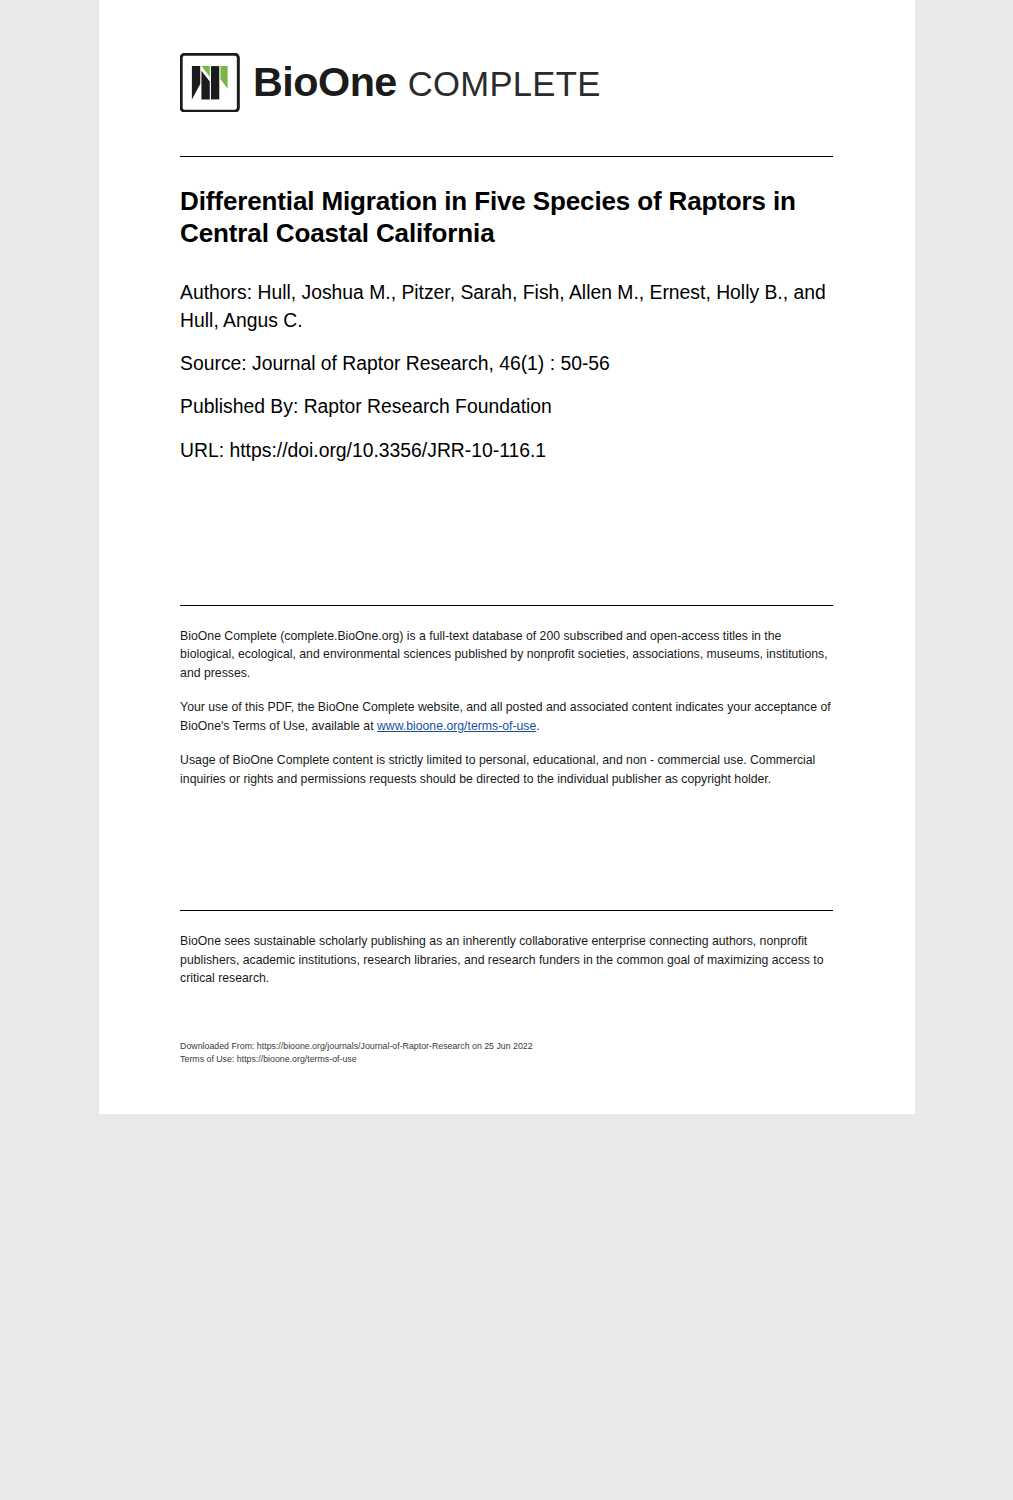BioOne COMPLETE
Differential Migration in Five Species of Raptors in Central Coastal California
Authors: Hull, Joshua M., Pitzer, Sarah, Fish, Allen M., Ernest, Holly B., and Hull, Angus C.
Source: Journal of Raptor Research, 46(1) : 50-56
Published By: Raptor Research Foundation
URL: https://doi.org/10.3356/JRR-10-116.1
BioOne Complete (complete.BioOne.org) is a full-text database of 200 subscribed and open-access titles in the biological, ecological, and environmental sciences published by nonprofit societies, associations, museums, institutions, and presses.
Your use of this PDF, the BioOne Complete website, and all posted and associated content indicates your acceptance of BioOne's Terms of Use, available at www.bioone.org/terms-of-use.
Usage of BioOne Complete content is strictly limited to personal, educational, and non - commercial use. Commercial inquiries or rights and permissions requests should be directed to the individual publisher as copyright holder.
BioOne sees sustainable scholarly publishing as an inherently collaborative enterprise connecting authors, nonprofit publishers, academic institutions, research libraries, and research funders in the common goal of maximizing access to critical research.
Downloaded From: https://bioone.org/journals/Journal-of-Raptor-Research on 25 Jun 2022
Terms of Use: https://bioone.org/terms-of-use